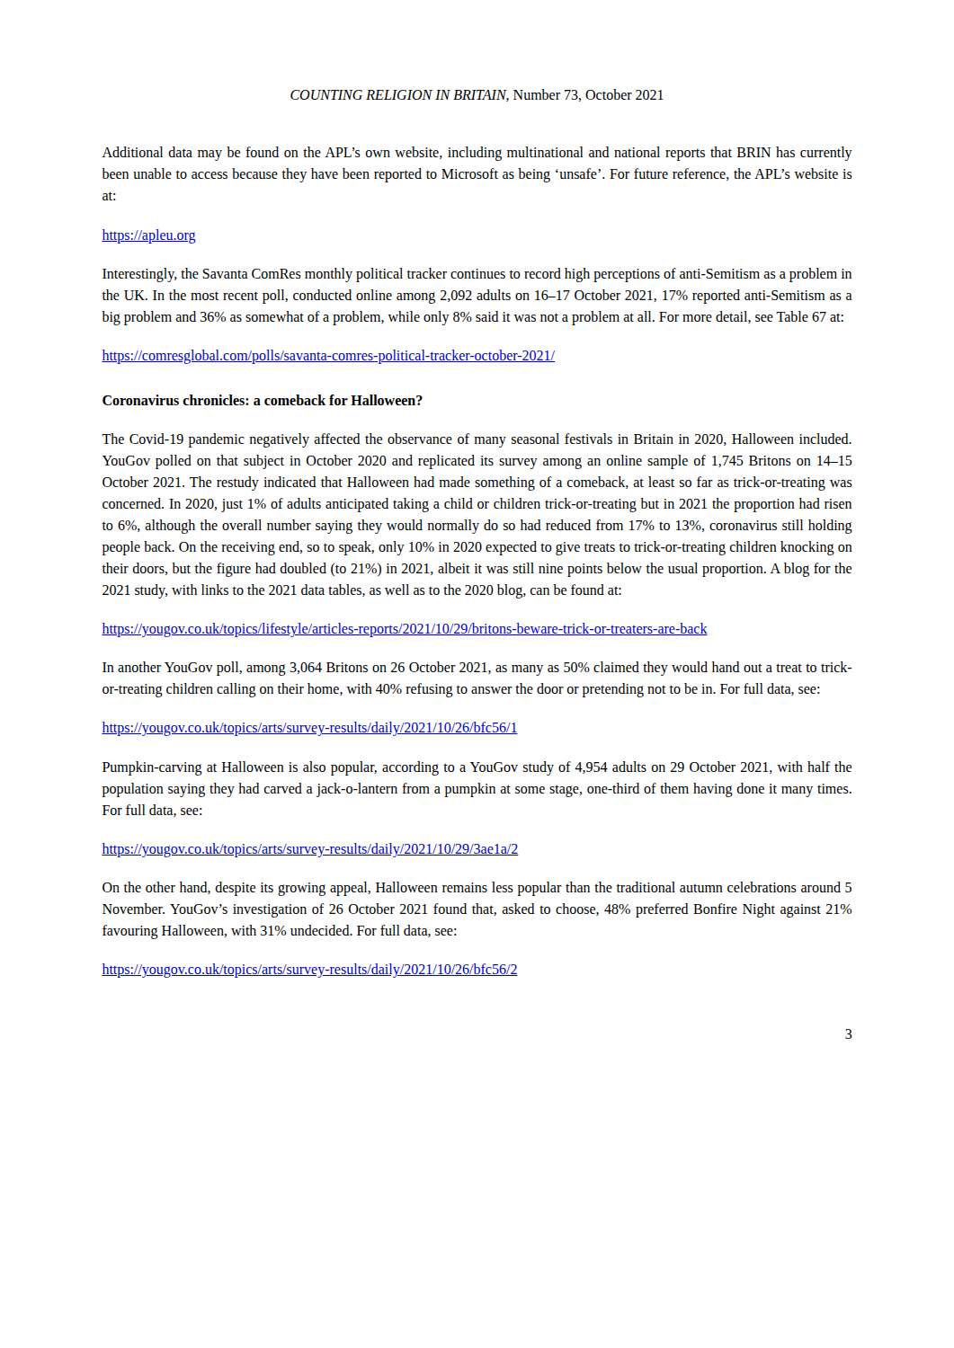COUNTING RELIGION IN BRITAIN, Number 73, October 2021
Additional data may be found on the APL’s own website, including multinational and national reports that BRIN has currently been unable to access because they have been reported to Microsoft as being ‘unsafe’. For future reference, the APL’s website is at:
https://apleu.org
Interestingly, the Savanta ComRes monthly political tracker continues to record high perceptions of anti-Semitism as a problem in the UK. In the most recent poll, conducted online among 2,092 adults on 16–17 October 2021, 17% reported anti-Semitism as a big problem and 36% as somewhat of a problem, while only 8% said it was not a problem at all. For more detail, see Table 67 at:
https://comresglobal.com/polls/savanta-comres-political-tracker-october-2021/
Coronavirus chronicles: a comeback for Halloween?
The Covid-19 pandemic negatively affected the observance of many seasonal festivals in Britain in 2020, Halloween included. YouGov polled on that subject in October 2020 and replicated its survey among an online sample of 1,745 Britons on 14–15 October 2021. The restudy indicated that Halloween had made something of a comeback, at least so far as trick-or-treating was concerned. In 2020, just 1% of adults anticipated taking a child or children trick-or-treating but in 2021 the proportion had risen to 6%, although the overall number saying they would normally do so had reduced from 17% to 13%, coronavirus still holding people back. On the receiving end, so to speak, only 10% in 2020 expected to give treats to trick-or-treating children knocking on their doors, but the figure had doubled (to 21%) in 2021, albeit it was still nine points below the usual proportion. A blog for the 2021 study, with links to the 2021 data tables, as well as to the 2020 blog, can be found at:
https://yougov.co.uk/topics/lifestyle/articles-reports/2021/10/29/britons-beware-trick-or-treaters-are-back
In another YouGov poll, among 3,064 Britons on 26 October 2021, as many as 50% claimed they would hand out a treat to trick-or-treating children calling on their home, with 40% refusing to answer the door or pretending not to be in. For full data, see:
https://yougov.co.uk/topics/arts/survey-results/daily/2021/10/26/bfc56/1
Pumpkin-carving at Halloween is also popular, according to a YouGov study of 4,954 adults on 29 October 2021, with half the population saying they had carved a jack-o-lantern from a pumpkin at some stage, one-third of them having done it many times. For full data, see:
https://yougov.co.uk/topics/arts/survey-results/daily/2021/10/29/3ae1a/2
On the other hand, despite its growing appeal, Halloween remains less popular than the traditional autumn celebrations around 5 November. YouGov’s investigation of 26 October 2021 found that, asked to choose, 48% preferred Bonfire Night against 21% favouring Halloween, with 31% undecided. For full data, see:
https://yougov.co.uk/topics/arts/survey-results/daily/2021/10/26/bfc56/2
3